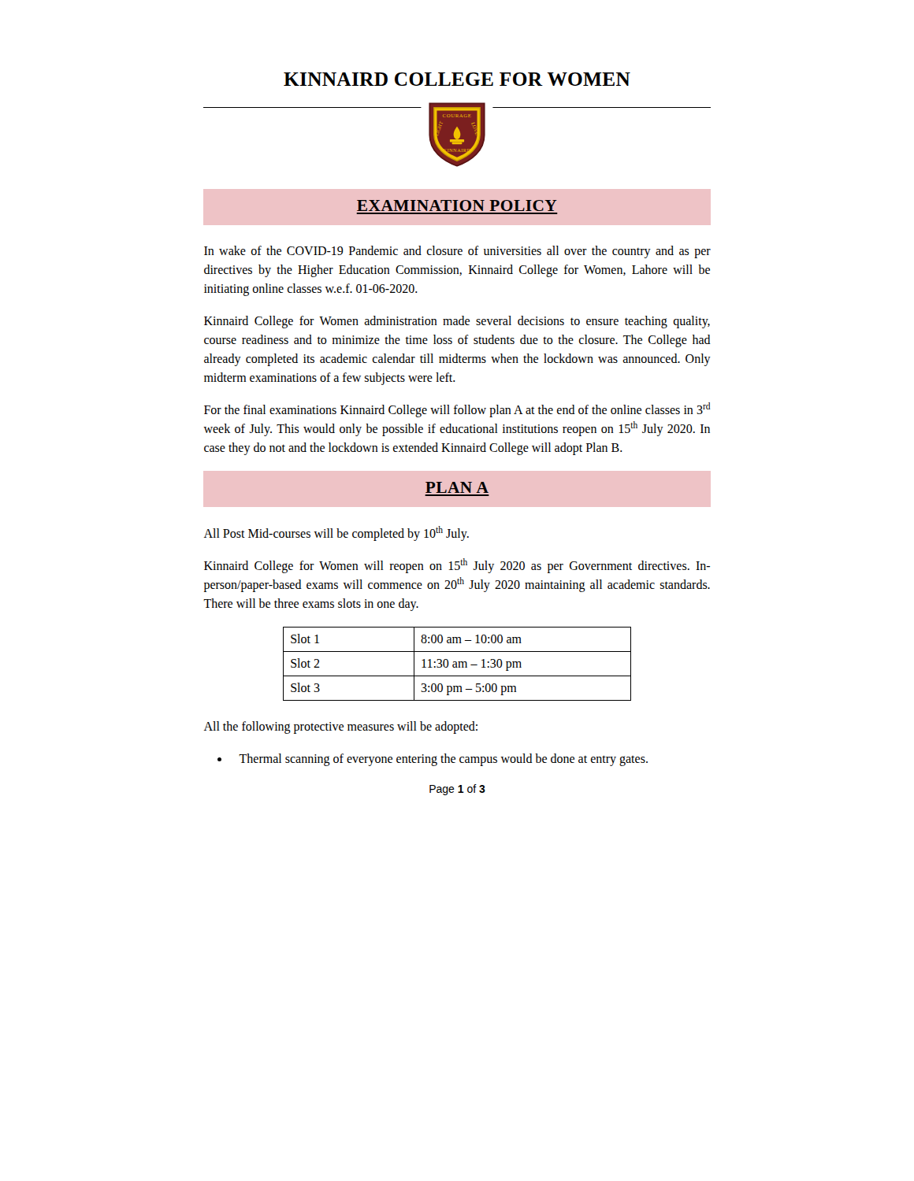KINNAIRD COLLEGE FOR WOMEN
COURAGE LIGHT LOVE KINNAIRD
EXAMINATION POLICY
In wake of the COVID-19 Pandemic and closure of universities all over the country and as per directives by the Higher Education Commission, Kinnaird College for Women, Lahore will be initiating online classes w.e.f. 01-06-2020.
Kinnaird College for Women administration made several decisions to ensure teaching quality, course readiness and to minimize the time loss of students due to the closure. The College had already completed its academic calendar till midterms when the lockdown was announced. Only midterm examinations of a few subjects were left.
For the final examinations Kinnaird College will follow plan A at the end of the online classes in 3rd week of July. This would only be possible if educational institutions reopen on 15th July 2020. In case they do not and the lockdown is extended Kinnaird College will adopt Plan B.
PLAN A
All Post Mid-courses will be completed by 10th July.
Kinnaird College for Women will reopen on 15th July 2020 as per Government directives. In-person/paper-based exams will commence on 20th July 2020 maintaining all academic standards. There will be three exams slots in one day.
| Slot 1 | 8:00 am – 10:00 am |
| Slot 2 | 11:30 am – 1:30 pm |
| Slot 3 | 3:00 pm – 5:00 pm |
All the following protective measures will be adopted:
Thermal scanning of everyone entering the campus would be done at entry gates.
Page 1 of 3